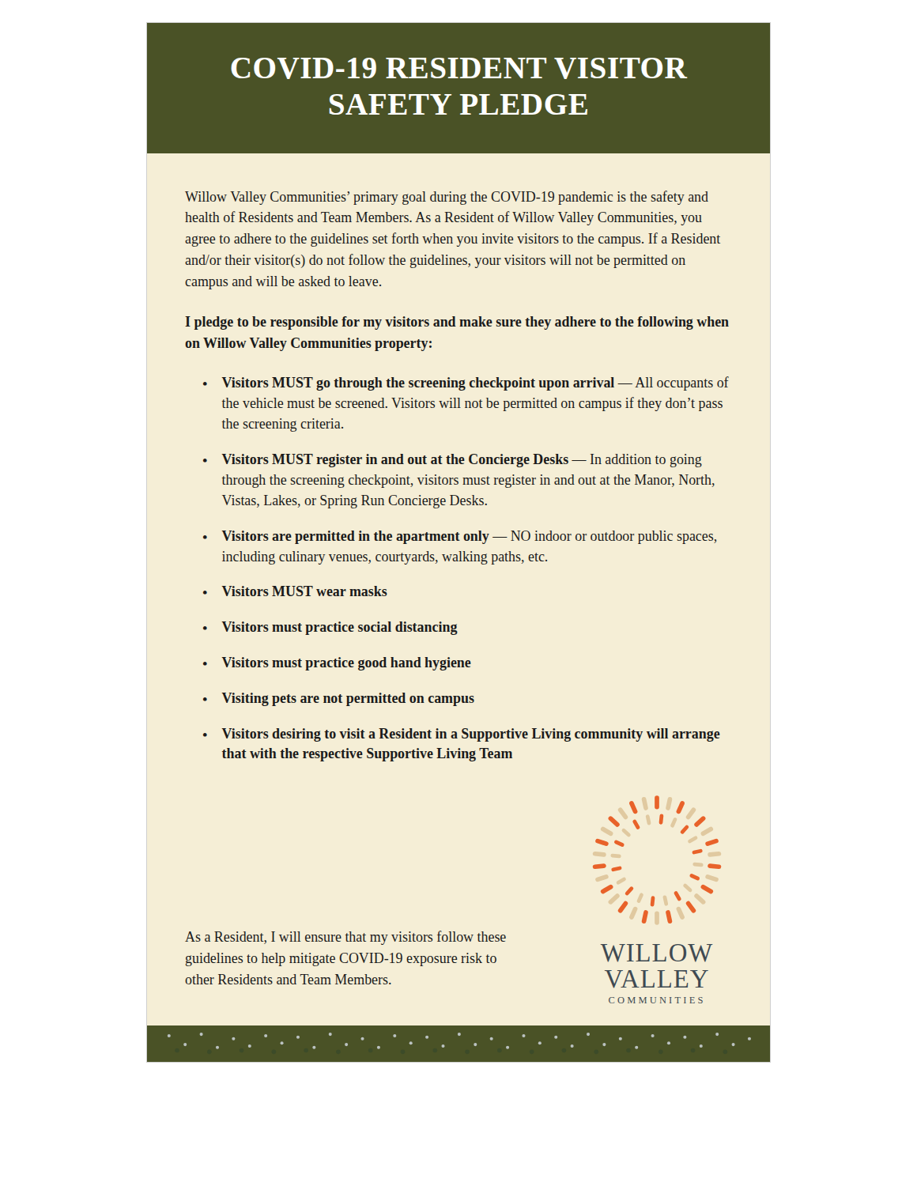COVID-19 RESIDENT VISITOR
SAFETY PLEDGE
Willow Valley Communities’ primary goal during the COVID-19 pandemic is the safety and health of Residents and Team Members. As a Resident of Willow Valley Communities, you agree to adhere to the guidelines set forth when you invite visitors to the campus. If a Resident and/or their visitor(s) do not follow the guidelines, your visitors will not be permitted on campus and will be asked to leave.
I pledge to be responsible for my visitors and make sure they adhere to the following when on Willow Valley Communities property:
Visitors MUST go through the screening checkpoint upon arrival — All occupants of the vehicle must be screened. Visitors will not be permitted on campus if they don’t pass the screening criteria.
Visitors MUST register in and out at the Concierge Desks — In addition to going through the screening checkpoint, visitors must register in and out at the Manor, North, Vistas, Lakes, or Spring Run Concierge Desks.
Visitors are permitted in the apartment only — NO indoor or outdoor public spaces, including culinary venues, courtyards, walking paths, etc.
Visitors MUST wear masks
Visitors must practice social distancing
Visitors must practice good hand hygiene
Visiting pets are not permitted on campus
Visitors desiring to visit a Resident in a Supportive Living community will arrange that with the respective Supportive Living Team
As a Resident, I will ensure that my visitors follow these guidelines to help mitigate COVID-19 exposure risk to other Residents and Team Members.
WILLOW VALLEY COMMUNITIES